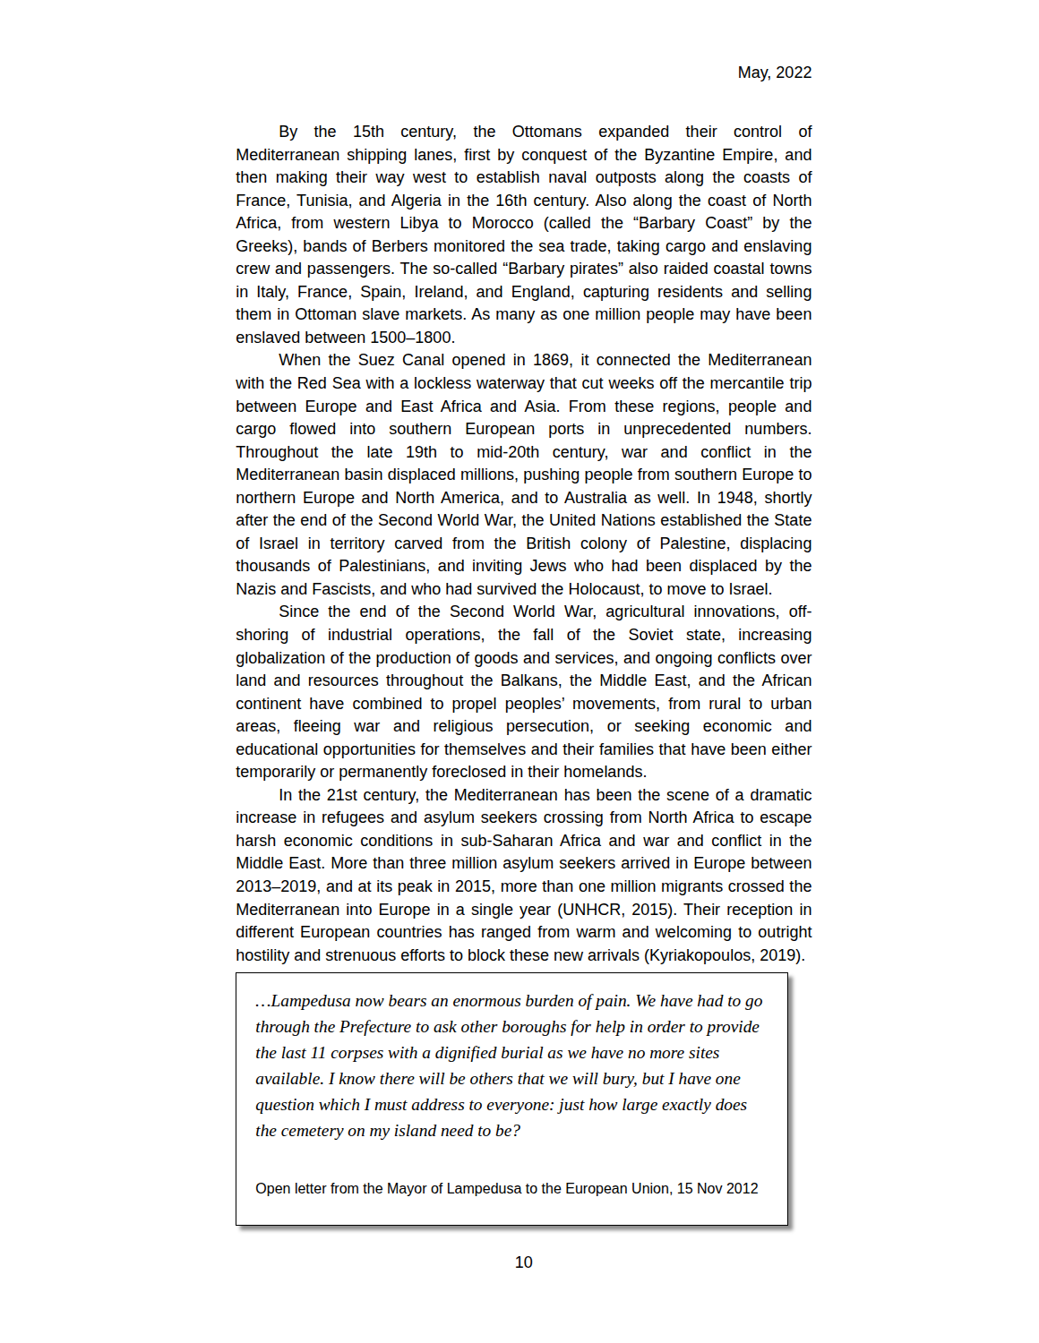May, 2022
By the 15th century, the Ottomans expanded their control of Mediterranean shipping lanes, first by conquest of the Byzantine Empire, and then making their way west to establish naval outposts along the coasts of France, Tunisia, and Algeria in the 16th century. Also along the coast of North Africa, from western Libya to Morocco (called the “Barbary Coast” by the Greeks), bands of Berbers monitored the sea trade, taking cargo and enslaving crew and passengers. The so-called “Barbary pirates” also raided coastal towns in Italy, France, Spain, Ireland, and England, capturing residents and selling them in Ottoman slave markets. As many as one million people may have been enslaved between 1500–1800.
When the Suez Canal opened in 1869, it connected the Mediterranean with the Red Sea with a lockless waterway that cut weeks off the mercantile trip between Europe and East Africa and Asia. From these regions, people and cargo flowed into southern European ports in unprecedented numbers. Throughout the late 19th to mid-20th century, war and conflict in the Mediterranean basin displaced millions, pushing people from southern Europe to northern Europe and North America, and to Australia as well. In 1948, shortly after the end of the Second World War, the United Nations established the State of Israel in territory carved from the British colony of Palestine, displacing thousands of Palestinians, and inviting Jews who had been displaced by the Nazis and Fascists, and who had survived the Holocaust, to move to Israel.
Since the end of the Second World War, agricultural innovations, off-shoring of industrial operations, the fall of the Soviet state, increasing globalization of the production of goods and services, and ongoing conflicts over land and resources throughout the Balkans, the Middle East, and the African continent have combined to propel peoples’ movements, from rural to urban areas, fleeing war and religious persecution, or seeking economic and educational opportunities for themselves and their families that have been either temporarily or permanently foreclosed in their homelands.
In the 21st century, the Mediterranean has been the scene of a dramatic increase in refugees and asylum seekers crossing from North Africa to escape harsh economic conditions in sub-Saharan Africa and war and conflict in the Middle East. More than three million asylum seekers arrived in Europe between 2013–2019, and at its peak in 2015, more than one million migrants crossed the Mediterranean into Europe in a single year (UNHCR, 2015). Their reception in different European countries has ranged from warm and welcoming to outright hostility and strenuous efforts to block these new arrivals (Kyriakopoulos, 2019).
…Lampedusa now bears an enormous burden of pain. We have had to go through the Prefecture to ask other boroughs for help in order to provide the last 11 corpses with a dignified burial as we have no more sites available. I know there will be others that we will bury, but I have one question which I must address to everyone: just how large exactly does the cemetery on my island need to be?
Open letter from the Mayor of Lampedusa to the European Union, 15 Nov 2012
10